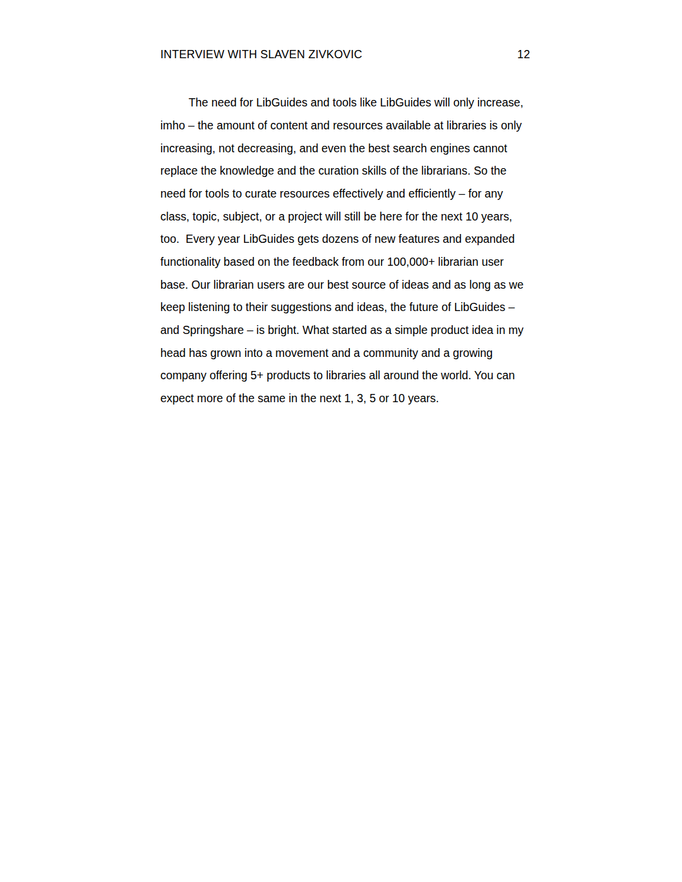Interview with Slaven Zivkovic 12
The need for LibGuides and tools like LibGuides will only increase, imho – the amount of content and resources available at libraries is only increasing, not decreasing, and even the best search engines cannot replace the knowledge and the curation skills of the librarians. So the need for tools to curate resources effectively and efficiently – for any class, topic, subject, or a project will still be here for the next 10 years, too. Every year LibGuides gets dozens of new features and expanded functionality based on the feedback from our 100,000+ librarian user base. Our librarian users are our best source of ideas and as long as we keep listening to their suggestions and ideas, the future of LibGuides – and Springshare – is bright. What started as a simple product idea in my head has grown into a movement and a community and a growing company offering 5+ products to libraries all around the world. You can expect more of the same in the next 1, 3, 5 or 10 years.